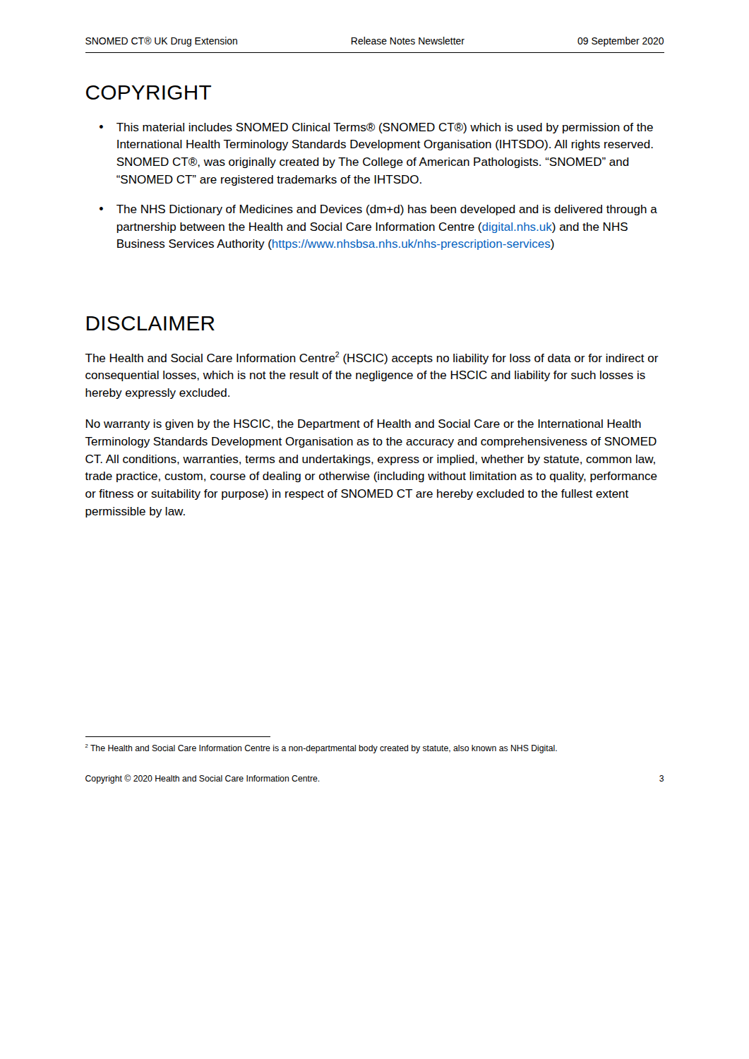SNOMED CT® UK Drug Extension Release Notes Newsletter 09 September 2020
COPYRIGHT
This material includes SNOMED Clinical Terms® (SNOMED CT®) which is used by permission of the International Health Terminology Standards Development Organisation (IHTSDO). All rights reserved. SNOMED CT®, was originally created by The College of American Pathologists. “SNOMED” and “SNOMED CT” are registered trademarks of the IHTSDO.
The NHS Dictionary of Medicines and Devices (dm+d) has been developed and is delivered through a partnership between the Health and Social Care Information Centre (digital.nhs.uk) and the NHS Business Services Authority (https://www.nhsbsa.nhs.uk/nhs-prescription-services)
DISCLAIMER
The Health and Social Care Information Centre2 (HSCIC) accepts no liability for loss of data or for indirect or consequential losses, which is not the result of the negligence of the HSCIC and liability for such losses is hereby expressly excluded.
No warranty is given by the HSCIC, the Department of Health and Social Care or the International Health Terminology Standards Development Organisation as to the accuracy and comprehensiveness of SNOMED CT. All conditions, warranties, terms and undertakings, express or implied, whether by statute, common law, trade practice, custom, course of dealing or otherwise (including without limitation as to quality, performance or fitness or suitability for purpose) in respect of SNOMED CT are hereby excluded to the fullest extent permissible by law.
2 The Health and Social Care Information Centre is a non-departmental body created by statute, also known as NHS Digital.
Copyright © 2020 Health and Social Care Information Centre. 3